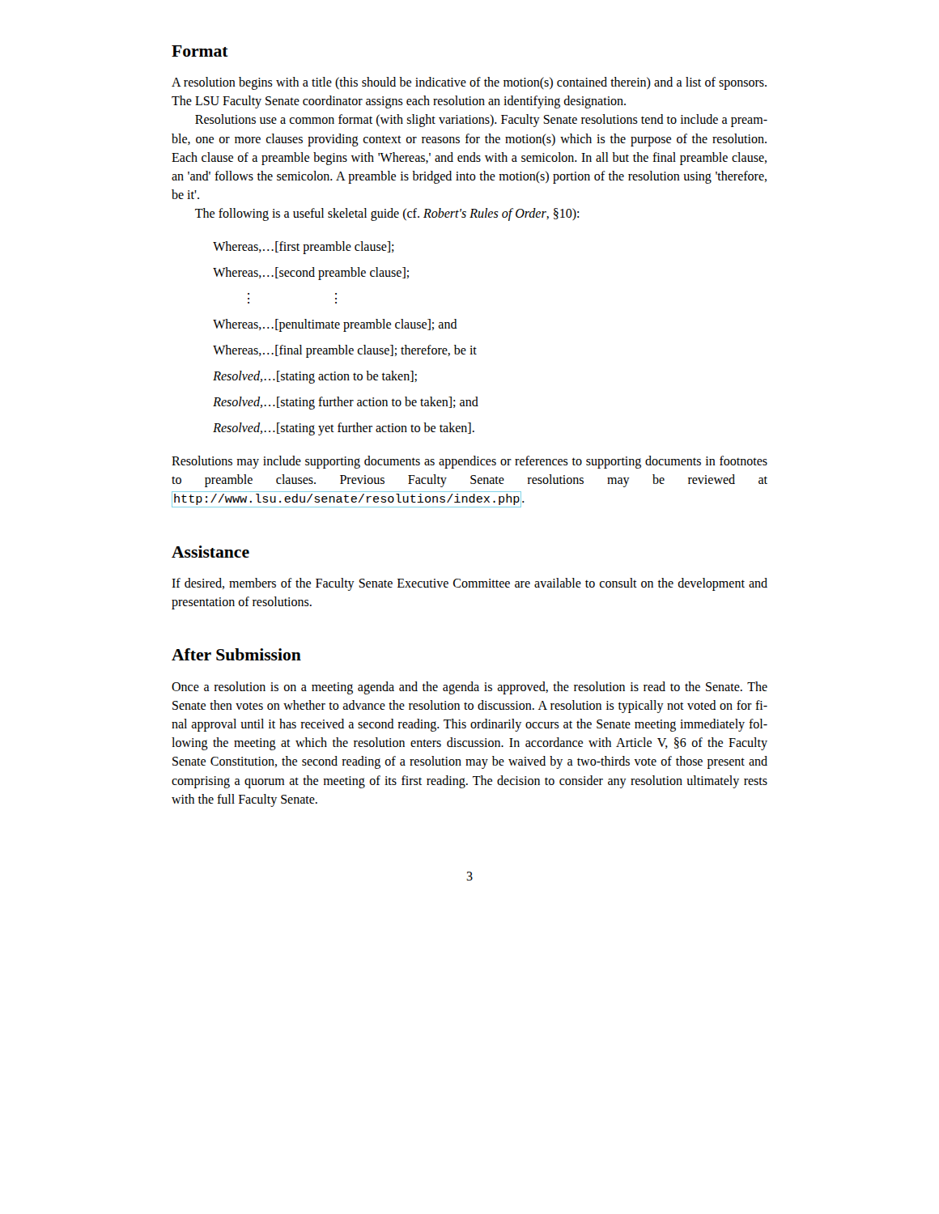Format
A resolution begins with a title (this should be indicative of the motion(s) contained therein) and a list of sponsors. The LSU Faculty Senate coordinator assigns each resolution an identifying designation.
Resolutions use a common format (with slight variations). Faculty Senate resolutions tend to include a preamble, one or more clauses providing context or reasons for the motion(s) which is the purpose of the resolution. Each clause of a preamble begins with 'Whereas,' and ends with a semicolon. In all but the final preamble clause, an 'and' follows the semicolon. A preamble is bridged into the motion(s) portion of the resolution using 'therefore, be it'.
The following is a useful skeletal guide (cf. Robert's Rules of Order, §10):
Whereas,…[first preamble clause];
Whereas,…[second preamble clause];
⋮⋮
Whereas,…[penultimate preamble clause]; and
Whereas,…[final preamble clause]; therefore, be it
Resolved,…[stating action to be taken];
Resolved,…[stating further action to be taken]; and
Resolved,…[stating yet further action to be taken].
Resolutions may include supporting documents as appendices or references to supporting documents in footnotes to preamble clauses. Previous Faculty Senate resolutions may be reviewed at http://www.lsu.edu/senate/resolutions/index.php.
Assistance
If desired, members of the Faculty Senate Executive Committee are available to consult on the development and presentation of resolutions.
After Submission
Once a resolution is on a meeting agenda and the agenda is approved, the resolution is read to the Senate. The Senate then votes on whether to advance the resolution to discussion. A resolution is typically not voted on for final approval until it has received a second reading. This ordinarily occurs at the Senate meeting immediately following the meeting at which the resolution enters discussion. In accordance with Article V, §6 of the Faculty Senate Constitution, the second reading of a resolution may be waived by a two-thirds vote of those present and comprising a quorum at the meeting of its first reading. The decision to consider any resolution ultimately rests with the full Faculty Senate.
3